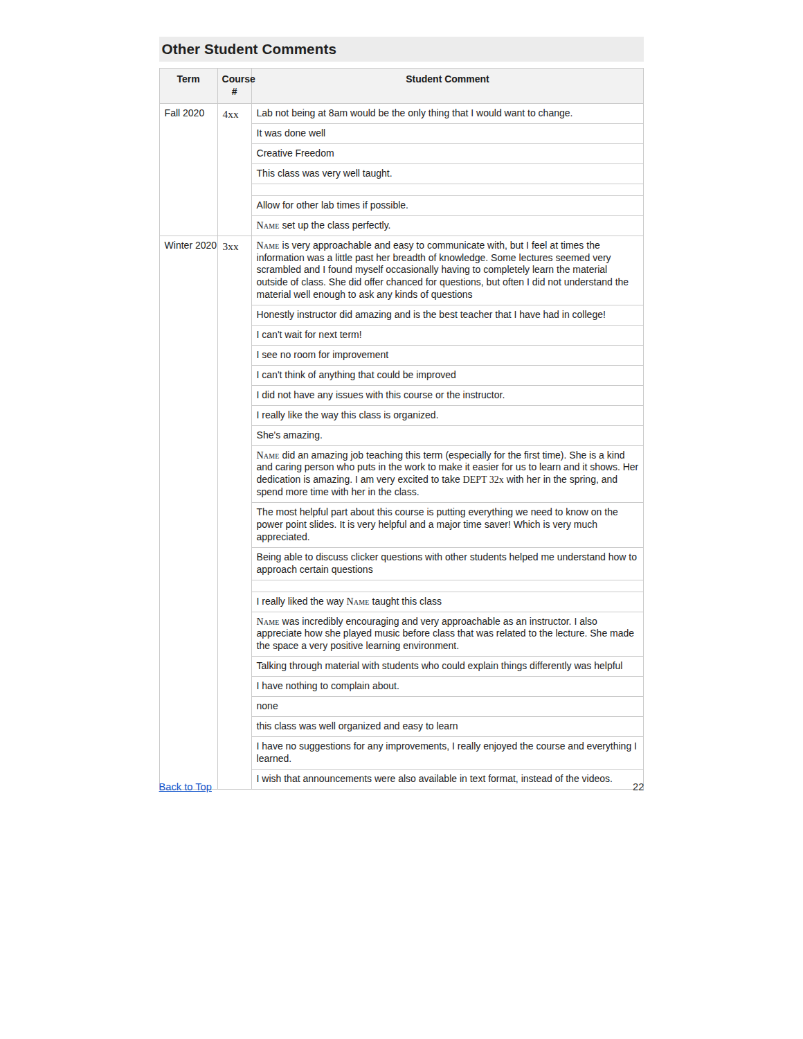Other Student Comments
| Term | Course # | Student Comment |
| --- | --- | --- |
| Fall 2020 | 4xx | Lab not being at 8am would be the only thing that I would want to change. |
| It was done well |
| Creative Freedom |
| This class was very well taught. |
| Allow for other lab times if possible. |
| Name set up the class perfectly. |
| Winter 2020 | 3xx | Name is very approachable and easy to communicate with, but I feel at times the information was a little past her breadth of knowledge. Some lectures seemed very scrambled and I found myself occasionally having to completely learn the material outside of class. She did offer chanced for questions, but often I did not understand the material well enough to ask any kinds of questions |
| Honestly instructor did amazing and is the best teacher that I have had in college! |
| I can't wait for next term! |
| I see no room for improvement |
| I can't think of anything that could be improved |
| I did not have any issues with this course or the instructor. |
| I really like the way this class is organized. |
| She's amazing. |
| Name did an amazing job teaching this term (especially for the first time). She is a kind and caring person who puts in the work to make it easier for us to learn and it shows. Her dedication is amazing. I am very excited to take DEPT 32x with her in the spring, and spend more time with her in the class. |
| The most helpful part about this course is putting everything we need to know on the power point slides. It is very helpful and a major time saver! Which is very much appreciated. |
| Being able to discuss clicker questions with other students helped me understand how to approach certain questions |
| I really liked the way Name taught this class |
| Name was incredibly encouraging and very approachable as an instructor. I also appreciate how she played music before class that was related to the lecture. She made the space a very positive learning environment. |
| Talking through material with students who could explain things differently was helpful |
| I have nothing to complain about. |
| none |
| this class was well organized and easy to learn |
| I have no suggestions for any improvements, I really enjoyed the course and everything I learned. |
| I wish that announcements were also available in text format, instead of the videos. |
Back to Top 22